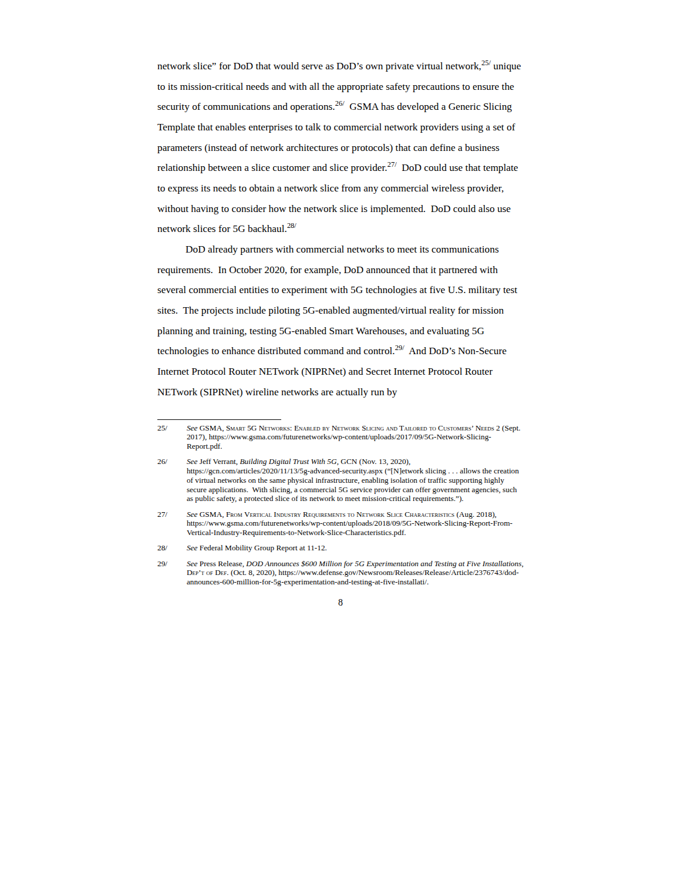network slice” for DoD that would serve as DoD’s own private virtual network,25/ unique to its mission-critical needs and with all the appropriate safety precautions to ensure the security of communications and operations.26/ GSMA has developed a Generic Slicing Template that enables enterprises to talk to commercial network providers using a set of parameters (instead of network architectures or protocols) that can define a business relationship between a slice customer and slice provider.27/ DoD could use that template to express its needs to obtain a network slice from any commercial wireless provider, without having to consider how the network slice is implemented. DoD could also use network slices for 5G backhaul.28/
DoD already partners with commercial networks to meet its communications requirements. In October 2020, for example, DoD announced that it partnered with several commercial entities to experiment with 5G technologies at five U.S. military test sites. The projects include piloting 5G-enabled augmented/virtual reality for mission planning and training, testing 5G-enabled Smart Warehouses, and evaluating 5G technologies to enhance distributed command and control.29/ And DoD’s Non-Secure Internet Protocol Router NETwork (NIPRNet) and Secret Internet Protocol Router NETwork (SIPRNet) wireline networks are actually run by
25/
See GSMA, Smart 5G Networks: Enabled by Network Slicing and Tailored to Customers’ Needs 2 (Sept. 2017), https://www.gsma.com/futurenetworks/wp-content/uploads/2017/09/5G-Network-Slicing-Report.pdf.
26/
See Jeff Verrant, Building Digital Trust With 5G, GCN (Nov. 13, 2020), https://gcn.com/articles/2020/11/13/5g-advanced-security.aspx (“[N]etwork slicing . . . allows the creation of virtual networks on the same physical infrastructure, enabling isolation of traffic supporting highly secure applications. With slicing, a commercial 5G service provider can offer government agencies, such as public safety, a protected slice of its network to meet mission-critical requirements.”).
27/
See GSMA, From Vertical Industry Requirements to Network Slice Characteristics (Aug. 2018), https://www.gsma.com/futurenetworks/wp-content/uploads/2018/09/5G-Network-Slicing-Report-From-Vertical-Industry-Requirements-to-Network-Slice-Characteristics.pdf.
28/
See Federal Mobility Group Report at 11-12.
29/
See Press Release, DOD Announces $600 Million for 5G Experimentation and Testing at Five Installations, Dep’t of Def. (Oct. 8, 2020), https://www.defense.gov/Newsroom/Releases/Release/Article/2376743/dod-announces-600-million-for-5g-experimentation-and-testing-at-five-installati/.
8